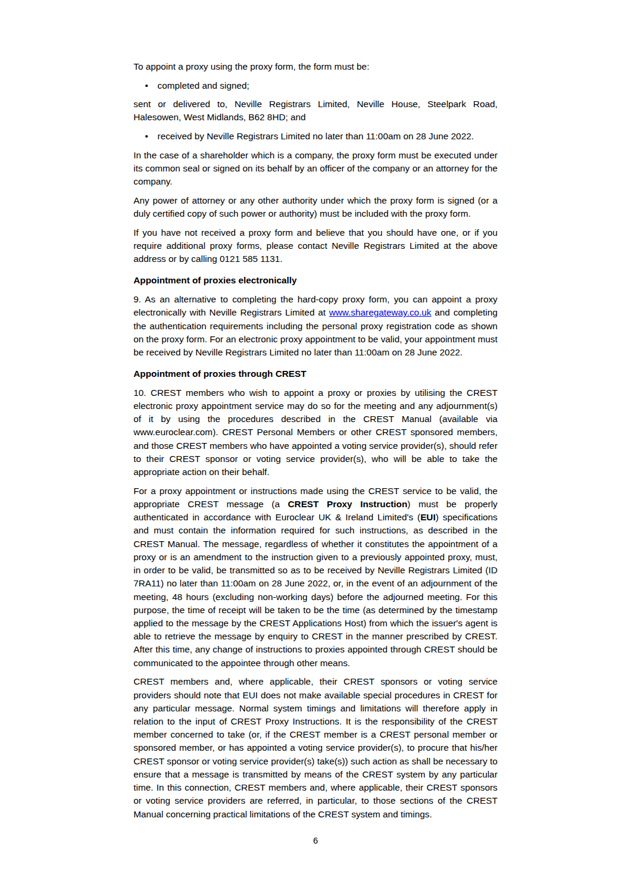To appoint a proxy using the proxy form, the form must be:
completed and signed;
sent or delivered to, Neville Registrars Limited, Neville House, Steelpark Road, Halesowen, West Midlands, B62 8HD; and
received by Neville Registrars Limited no later than 11:00am on 28 June 2022.
In the case of a shareholder which is a company, the proxy form must be executed under its common seal or signed on its behalf by an officer of the company or an attorney for the company.
Any power of attorney or any other authority under which the proxy form is signed (or a duly certified copy of such power or authority) must be included with the proxy form.
If you have not received a proxy form and believe that you should have one, or if you require additional proxy forms, please contact Neville Registrars Limited at the above address or by calling 0121 585 1131.
Appointment of proxies electronically
9. As an alternative to completing the hard-copy proxy form, you can appoint a proxy electronically with Neville Registrars Limited at www.sharegateway.co.uk and completing the authentication requirements including the personal proxy registration code as shown on the proxy form. For an electronic proxy appointment to be valid, your appointment must be received by Neville Registrars Limited no later than 11:00am on 28 June 2022.
Appointment of proxies through CREST
10. CREST members who wish to appoint a proxy or proxies by utilising the CREST electronic proxy appointment service may do so for the meeting and any adjournment(s) of it by using the procedures described in the CREST Manual (available via www.euroclear.com). CREST Personal Members or other CREST sponsored members, and those CREST members who have appointed a voting service provider(s), should refer to their CREST sponsor or voting service provider(s), who will be able to take the appropriate action on their behalf.
For a proxy appointment or instructions made using the CREST service to be valid, the appropriate CREST message (a CREST Proxy Instruction) must be properly authenticated in accordance with Euroclear UK & Ireland Limited's (EUI) specifications and must contain the information required for such instructions, as described in the CREST Manual. The message, regardless of whether it constitutes the appointment of a proxy or is an amendment to the instruction given to a previously appointed proxy, must, in order to be valid, be transmitted so as to be received by Neville Registrars Limited (ID 7RA11) no later than 11:00am on 28 June 2022, or, in the event of an adjournment of the meeting, 48 hours (excluding non-working days) before the adjourned meeting. For this purpose, the time of receipt will be taken to be the time (as determined by the timestamp applied to the message by the CREST Applications Host) from which the issuer's agent is able to retrieve the message by enquiry to CREST in the manner prescribed by CREST. After this time, any change of instructions to proxies appointed through CREST should be communicated to the appointee through other means.
CREST members and, where applicable, their CREST sponsors or voting service providers should note that EUI does not make available special procedures in CREST for any particular message. Normal system timings and limitations will therefore apply in relation to the input of CREST Proxy Instructions. It is the responsibility of the CREST member concerned to take (or, if the CREST member is a CREST personal member or sponsored member, or has appointed a voting service provider(s), to procure that his/her CREST sponsor or voting service provider(s) take(s)) such action as shall be necessary to ensure that a message is transmitted by means of the CREST system by any particular time. In this connection, CREST members and, where applicable, their CREST sponsors or voting service providers are referred, in particular, to those sections of the CREST Manual concerning practical limitations of the CREST system and timings.
6